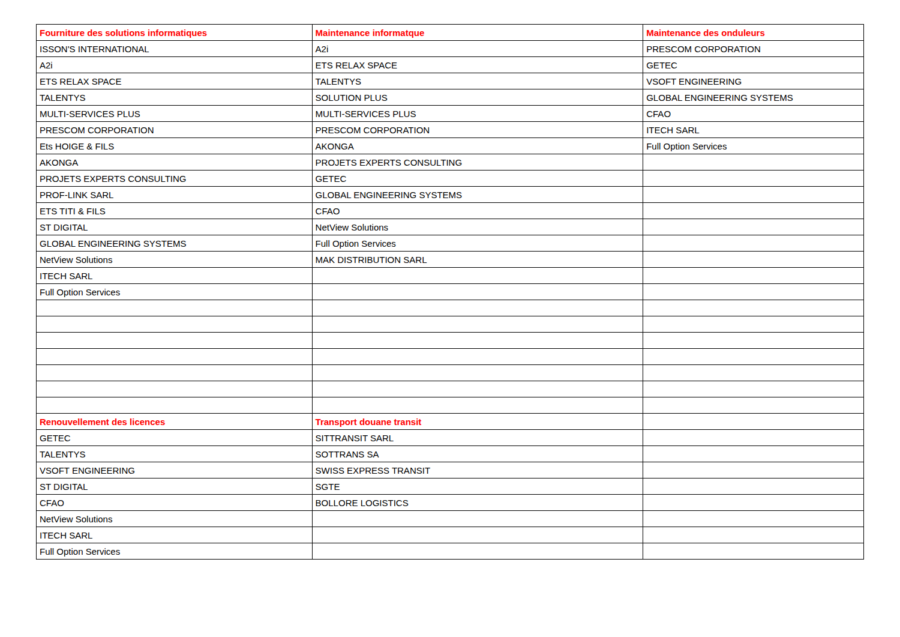| Fourniture des solutions informatiques | Maintenance informatque | Maintenance des onduleurs |
| ISSON'S INTERNATIONAL | A2i | PRESCOM CORPORATION |
| A2i | ETS RELAX SPACE | GETEC |
| ETS RELAX SPACE | TALENTYS | VSOFT ENGINEERING |
| TALENTYS | SOLUTION PLUS | GLOBAL ENGINEERING SYSTEMS |
| MULTI-SERVICES PLUS | MULTI-SERVICES PLUS | CFAO |
| PRESCOM CORPORATION | PRESCOM CORPORATION | ITECH SARL |
| Ets HOIGE & FILS | AKONGA | Full Option Services |
| AKONGA | PROJETS EXPERTS CONSULTING | |
| PROJETS EXPERTS CONSULTING | GETEC | |
| PROF-LINK SARL | GLOBAL ENGINEERING SYSTEMS | |
| ETS TITI & FILS | CFAO | |
| ST DIGITAL | NetView Solutions | |
| GLOBAL ENGINEERING SYSTEMS | Full Option Services | |
| NetView Solutions | MAK DISTRIBUTION SARL | |
| ITECH SARL | | |
| Full Option Services | | |
| Renouvellement des licences | Transport douane transit | |
| GETEC | SITTRANSIT SARL | |
| TALENTYS | SOTTRANS SA | |
| VSOFT ENGINEERING | SWISS EXPRESS TRANSIT | |
| ST DIGITAL | SGTE | |
| CFAO | BOLLORE LOGISTICS | |
| NetView Solutions | | |
| ITECH SARL | | |
| Full Option Services | | |